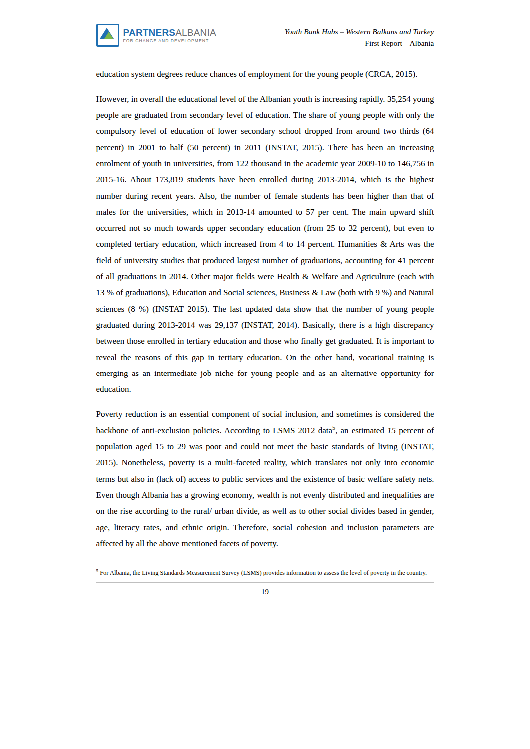PARTNERS ALBANIA
FOR CHANGE AND DEVELOPMENT
Youth Bank Hubs – Western Balkans and Turkey
First Report – Albania
education system degrees reduce chances of employment for the young people (CRCA, 2015).
However, in overall the educational level of the Albanian youth is increasing rapidly. 35,254 young people are graduated from secondary level of education. The share of young people with only the compulsory level of education of lower secondary school dropped from around two thirds (64 percent) in 2001 to half (50 percent) in 2011 (INSTAT, 2015). There has been an increasing enrolment of youth in universities, from 122 thousand in the academic year 2009-10 to 146,756 in 2015-16. About 173,819 students have been enrolled during 2013-2014, which is the highest number during recent years. Also, the number of female students has been higher than that of males for the universities, which in 2013-14 amounted to 57 per cent. The main upward shift occurred not so much towards upper secondary education (from 25 to 32 percent), but even to completed tertiary education, which increased from 4 to 14 percent. Humanities & Arts was the field of university studies that produced largest number of graduations, accounting for 41 percent of all graduations in 2014. Other major fields were Health & Welfare and Agriculture (each with 13 % of graduations), Education and Social sciences, Business & Law (both with 9 %) and Natural sciences (8 %) (INSTAT 2015). The last updated data show that the number of young people graduated during 2013-2014 was 29,137 (INSTAT, 2014). Basically, there is a high discrepancy between those enrolled in tertiary education and those who finally get graduated. It is important to reveal the reasons of this gap in tertiary education. On the other hand, vocational training is emerging as an intermediate job niche for young people and as an alternative opportunity for education.
Poverty reduction is an essential component of social inclusion, and sometimes is considered the backbone of anti-exclusion policies. According to LSMS 2012 data5, an estimated 15 percent of population aged 15 to 29 was poor and could not meet the basic standards of living (INSTAT, 2015). Nonetheless, poverty is a multi-faceted reality, which translates not only into economic terms but also in (lack of) access to public services and the existence of basic welfare safety nets. Even though Albania has a growing economy, wealth is not evenly distributed and inequalities are on the rise according to the rural/ urban divide, as well as to other social divides based in gender, age, literacy rates, and ethnic origin. Therefore, social cohesion and inclusion parameters are affected by all the above mentioned facets of poverty.
5 For Albania, the Living Standards Measurement Survey (LSMS) provides information to assess the level of poverty in the country.
19